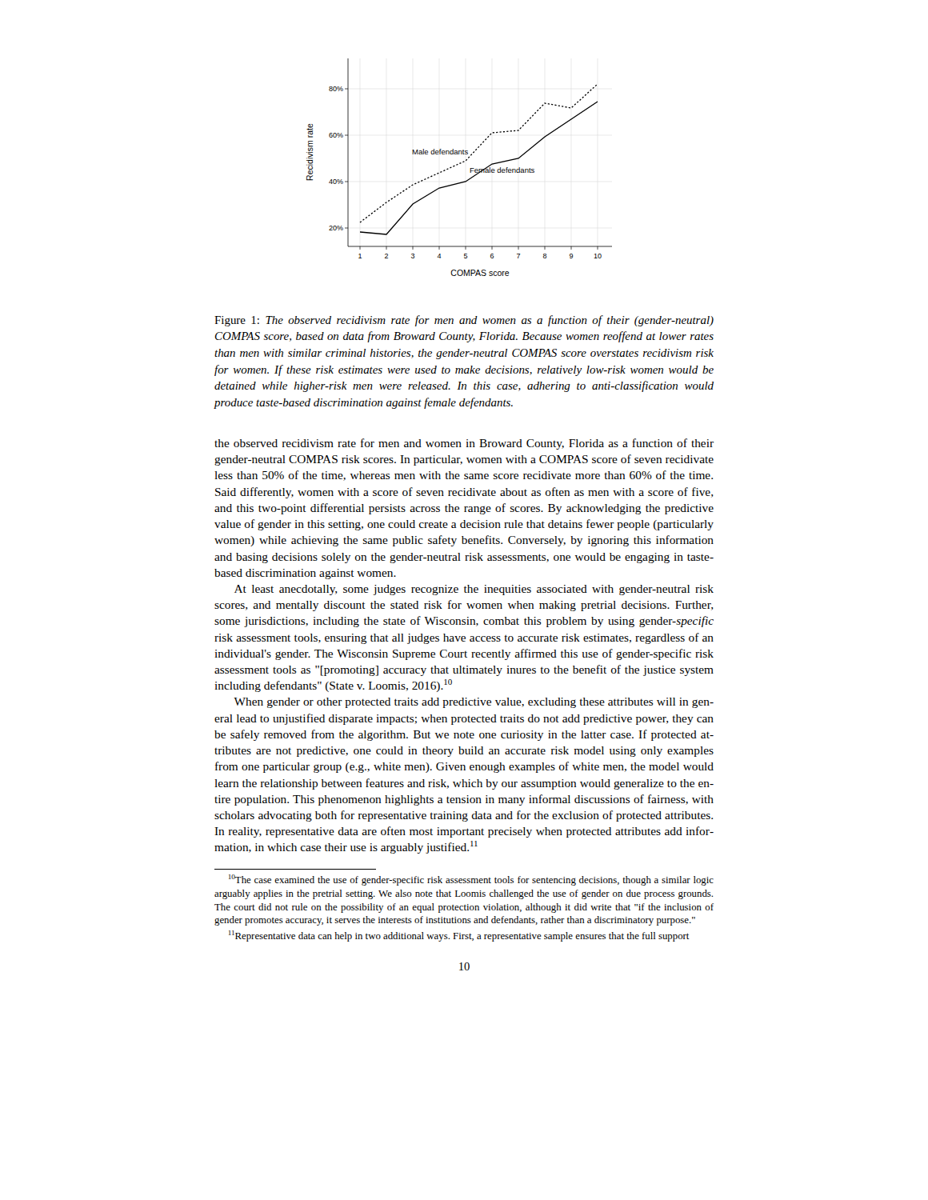20% 40% 60% 80% 1 2 3 4 5 6 7 8 9 10 COMPAS score Recidivism rate Male defendants Female defendants
Figure 1: The observed recidivism rate for men and women as a function of their (gender-neutral) COMPAS score, based on data from Broward County, Florida. Because women reoffend at lower rates than men with similar criminal histories, the gender-neutral COMPAS score overstates recidivism risk for women. If these risk estimates were used to make decisions, relatively low-risk women would be detained while higher-risk men were released. In this case, adhering to anti-classification would produce taste-based discrimination against female defendants.
the observed recidivism rate for men and women in Broward County, Florida as a function of their gender-neutral COMPAS risk scores. In particular, women with a COMPAS score of seven recidivate less than 50% of the time, whereas men with the same score recidivate more than 60% of the time. Said differently, women with a score of seven recidivate about as often as men with a score of five, and this two-point differential persists across the range of scores. By acknowledging the predictive value of gender in this setting, one could create a decision rule that detains fewer people (particularly women) while achieving the same public safety benefits. Conversely, by ignoring this information and basing decisions solely on the gender-neutral risk assessments, one would be engaging in taste-based discrimination against women.
At least anecdotally, some judges recognize the inequities associated with gender-neutral risk scores, and mentally discount the stated risk for women when making pretrial decisions. Further, some jurisdictions, including the state of Wisconsin, combat this problem by using gender-specific risk assessment tools, ensuring that all judges have access to accurate risk estimates, regardless of an individual's gender. The Wisconsin Supreme Court recently affirmed this use of gender-specific risk assessment tools as "[promoting] accuracy that ultimately inures to the benefit of the justice system including defendants" (State v. Loomis, 2016).10
When gender or other protected traits add predictive value, excluding these attributes will in general lead to unjustified disparate impacts; when protected traits do not add predictive power, they can be safely removed from the algorithm. But we note one curiosity in the latter case. If protected attributes are not predictive, one could in theory build an accurate risk model using only examples from one particular group (e.g., white men). Given enough examples of white men, the model would learn the relationship between features and risk, which by our assumption would generalize to the entire population. This phenomenon highlights a tension in many informal discussions of fairness, with scholars advocating both for representative training data and for the exclusion of protected attributes. In reality, representative data are often most important precisely when protected attributes add information, in which case their use is arguably justified.11
10The case examined the use of gender-specific risk assessment tools for sentencing decisions, though a similar logic arguably applies in the pretrial setting. We also note that Loomis challenged the use of gender on due process grounds. The court did not rule on the possibility of an equal protection violation, although it did write that "if the inclusion of gender promotes accuracy, it serves the interests of institutions and defendants, rather than a discriminatory purpose."
11Representative data can help in two additional ways. First, a representative sample ensures that the full support
10